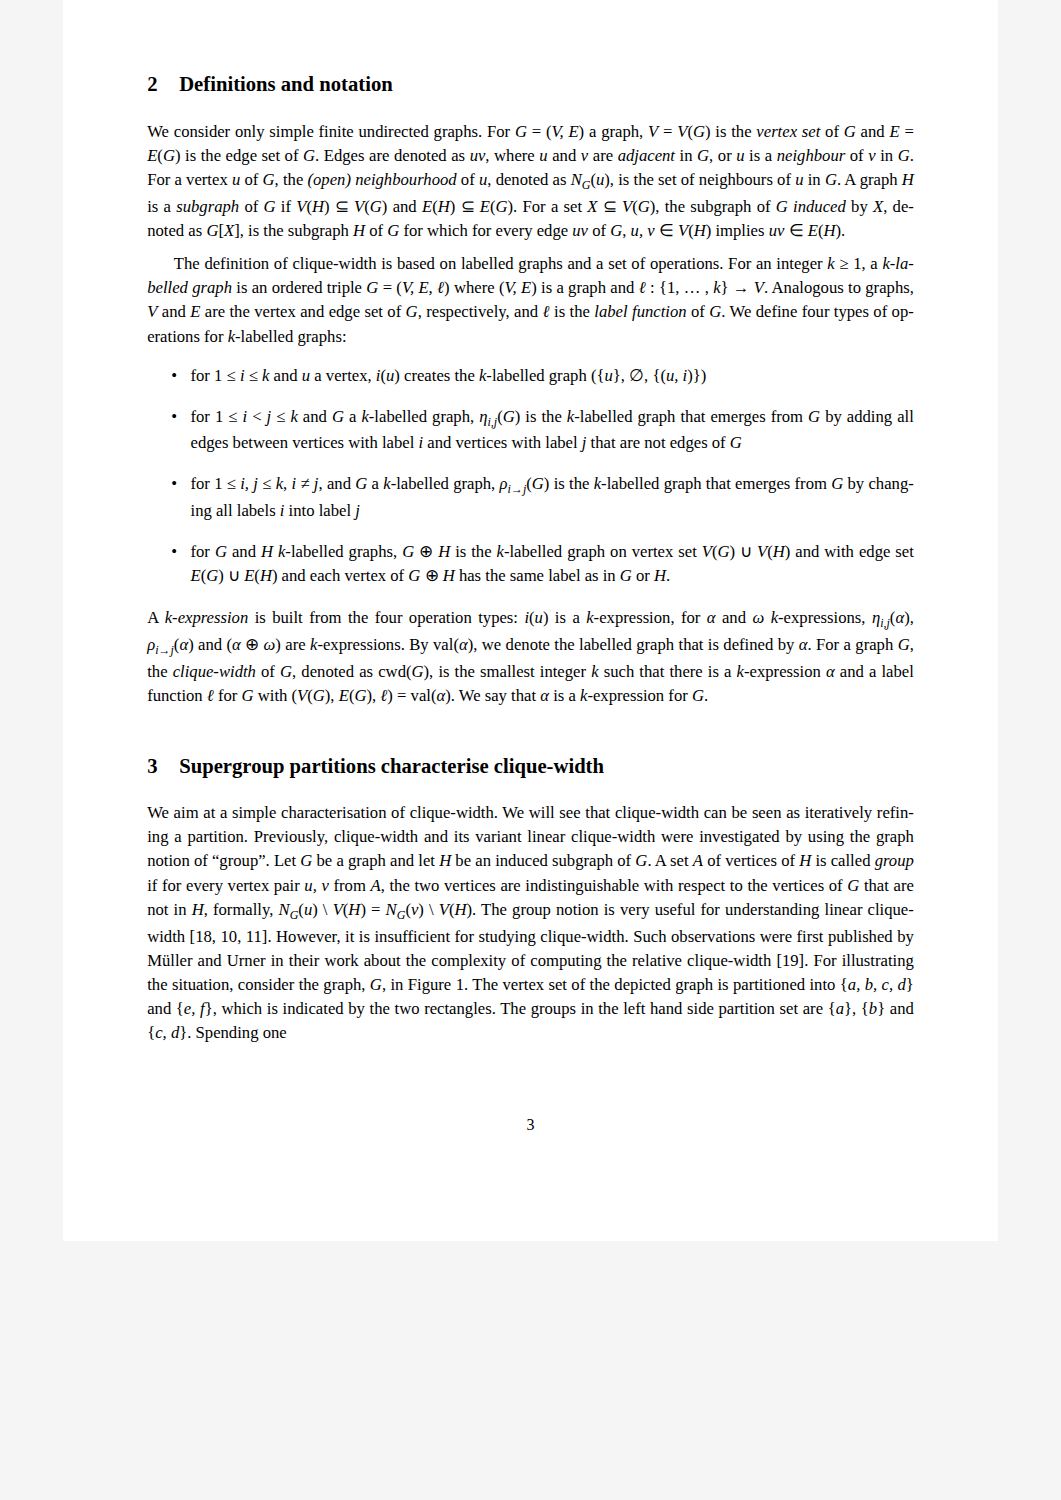2 Definitions and notation
We consider only simple finite undirected graphs. For G = (V, E) a graph, V = V(G) is the vertex set of G and E = E(G) is the edge set of G. Edges are denoted as uv, where u and v are adjacent in G, or u is a neighbour of v in G. For a vertex u of G, the (open) neighbourhood of u, denoted as NG(u), is the set of neighbours of u in G. A graph H is a subgraph of G if V(H) ⊆ V(G) and E(H) ⊆ E(G). For a set X ⊆ V(G), the subgraph of G induced by X, denoted as G[X], is the subgraph H of G for which for every edge uv of G, u, v ∈ V(H) implies uv ∈ E(H).
The definition of clique-width is based on labelled graphs and a set of operations. For an integer k ≥ 1, a k-labelled graph is an ordered triple G = (V, E, ℓ) where (V, E) is a graph and ℓ : {1, … , k} → V. Analogous to graphs, V and E are the vertex and edge set of G, respectively, and ℓ is the label function of G. We define four types of operations for k-labelled graphs:
for 1 ≤ i ≤ k and u a vertex, i(u) creates the k-labelled graph ({u}, ∅, {(u, i)})
for 1 ≤ i < j ≤ k and G a k-labelled graph, ηi,j(G) is the k-labelled graph that emerges from G by adding all edges between vertices with label i and vertices with label j that are not edges of G
for 1 ≤ i, j ≤ k, i ≠ j, and G a k-labelled graph, ρi→j(G) is the k-labelled graph that emerges from G by changing all labels i into label j
for G and H k-labelled graphs, G ⊕ H is the k-labelled graph on vertex set V(G) ∪ V(H) and with edge set E(G) ∪ E(H) and each vertex of G ⊕ H has the same label as in G or H.
A k-expression is built from the four operation types: i(u) is a k-expression, for α and ω k-expressions, ηi,j(α), ρi→j(α) and (α ⊕ ω) are k-expressions. By val(α), we denote the labelled graph that is defined by α. For a graph G, the clique-width of G, denoted as cwd(G), is the smallest integer k such that there is a k-expression α and a label function ℓ for G with (V(G), E(G), ℓ) = val(α). We say that α is a k-expression for G.
3 Supergroup partitions characterise clique-width
We aim at a simple characterisation of clique-width. We will see that clique-width can be seen as iteratively refining a partition. Previously, clique-width and its variant linear clique-width were investigated by using the graph notion of “group”. Let G be a graph and let H be an induced subgraph of G. A set A of vertices of H is called group if for every vertex pair u, v from A, the two vertices are indistinguishable with respect to the vertices of G that are not in H, formally, NG(u) \ V(H) = NG(v) \ V(H). The group notion is very useful for understanding linear clique-width [18, 10, 11]. However, it is insufficient for studying clique-width. Such observations were first published by Müller and Urner in their work about the complexity of computing the relative clique-width [19]. For illustrating the situation, consider the graph, G, in Figure 1. The vertex set of the depicted graph is partitioned into {a, b, c, d} and {e, f}, which is indicated by the two rectangles. The groups in the left hand side partition set are {a}, {b} and {c, d}. Spending one
3